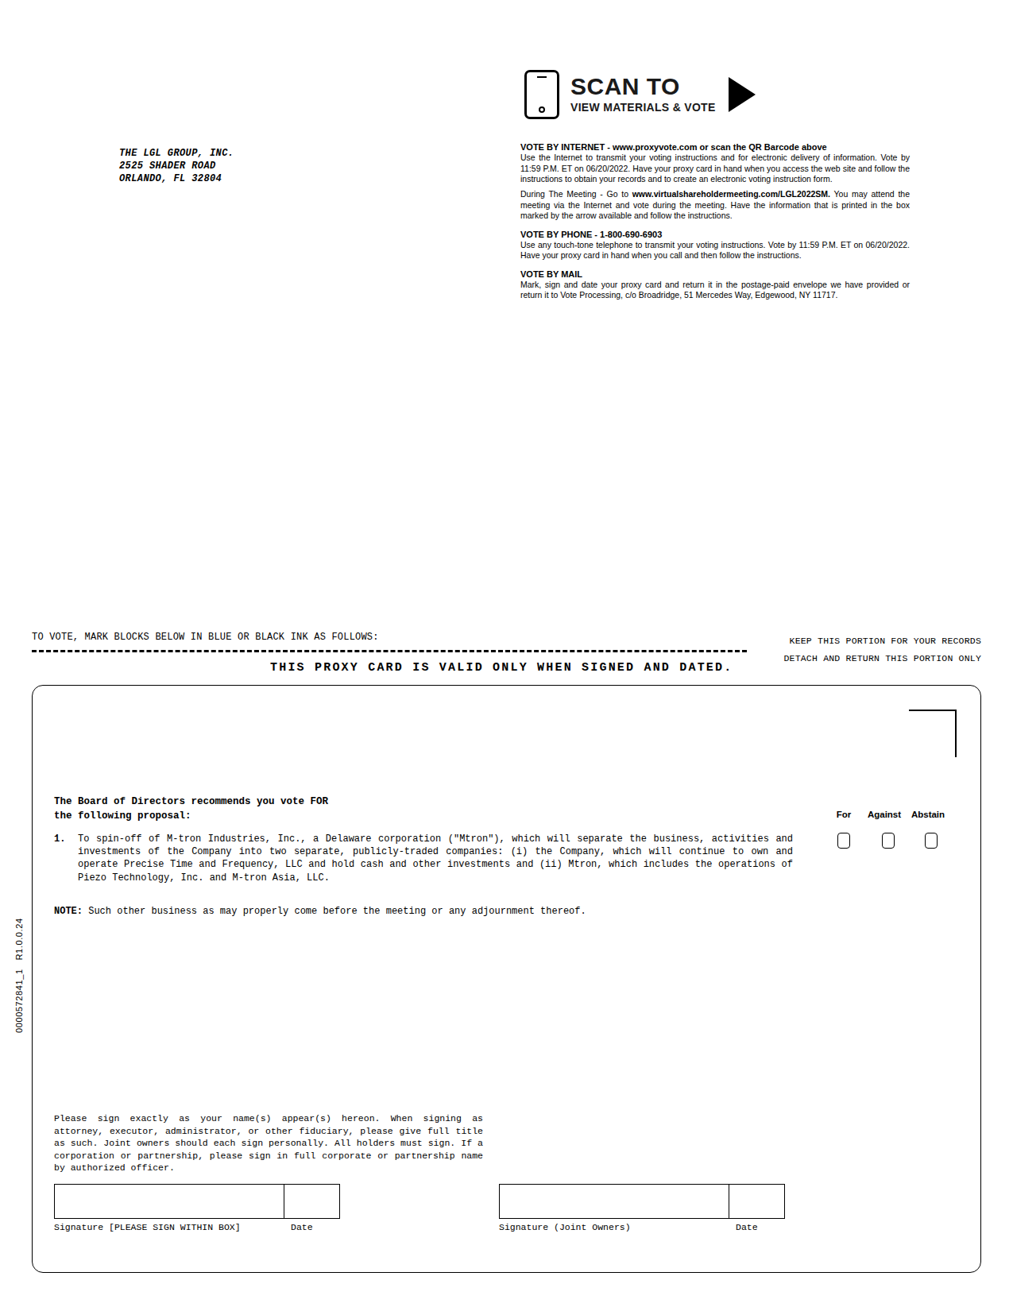SCAN TO
VIEW MATERIALS & VOTE
THE LGL GROUP, INC.
2525 SHADER ROAD
ORLANDO, FL 32804
VOTE BY INTERNET - www.proxyvote.com or scan the QR Barcode above
Use the Internet to transmit your voting instructions and for electronic delivery of information. Vote by 11:59 P.M. ET on 06/20/2022. Have your proxy card in hand when you access the web site and follow the instructions to obtain your records and to create an electronic voting instruction form.
During The Meeting - Go to www.virtualshareholdermeeting.com/LGL2022SM. You may attend the meeting via the Internet and vote during the meeting. Have the information that is printed in the box marked by the arrow available and follow the instructions.
VOTE BY PHONE - 1-800-690-6903
Use any touch-tone telephone to transmit your voting instructions. Vote by 11:59 P.M. ET on 06/20/2022. Have your proxy card in hand when you call and then follow the instructions.
VOTE BY MAIL
Mark, sign and date your proxy card and return it in the postage-paid envelope we have provided or return it to Vote Processing, c/o Broadridge, 51 Mercedes Way, Edgewood, NY 11717.
TO VOTE, MARK BLOCKS BELOW IN BLUE OR BLACK INK AS FOLLOWS:
KEEP THIS PORTION FOR YOUR RECORDS
DETACH AND RETURN THIS PORTION ONLY
THIS PROXY CARD IS VALID ONLY WHEN SIGNED AND DATED.
The Board of Directors recommends you vote FOR
the following proposal:
For Against Abstain
1.
To spin-off of M-tron Industries, Inc., a Delaware corporation ("Mtron"), which will separate the business, activities and investments of the Company into two separate, publicly-traded companies: (i) the Company, which will continue to own and operate Precise Time and Frequency, LLC and hold cash and other investments and (ii) Mtron, which includes the operations of Piezo Technology, Inc. and M-tron Asia, LLC.
NOTE: Such other business as may properly come before the meeting or any adjournment thereof.
Please sign exactly as your name(s) appear(s) hereon. When signing as attorney, executor, administrator, or other fiduciary, please give full title as such. Joint owners should each sign personally. All holders must sign. If a corporation or partnership, please sign in full corporate or partnership name by authorized officer.
Signature [PLEASE SIGN WITHIN BOX] Date
Signature (Joint Owners) Date
0000572841_1 R1.0.0.24